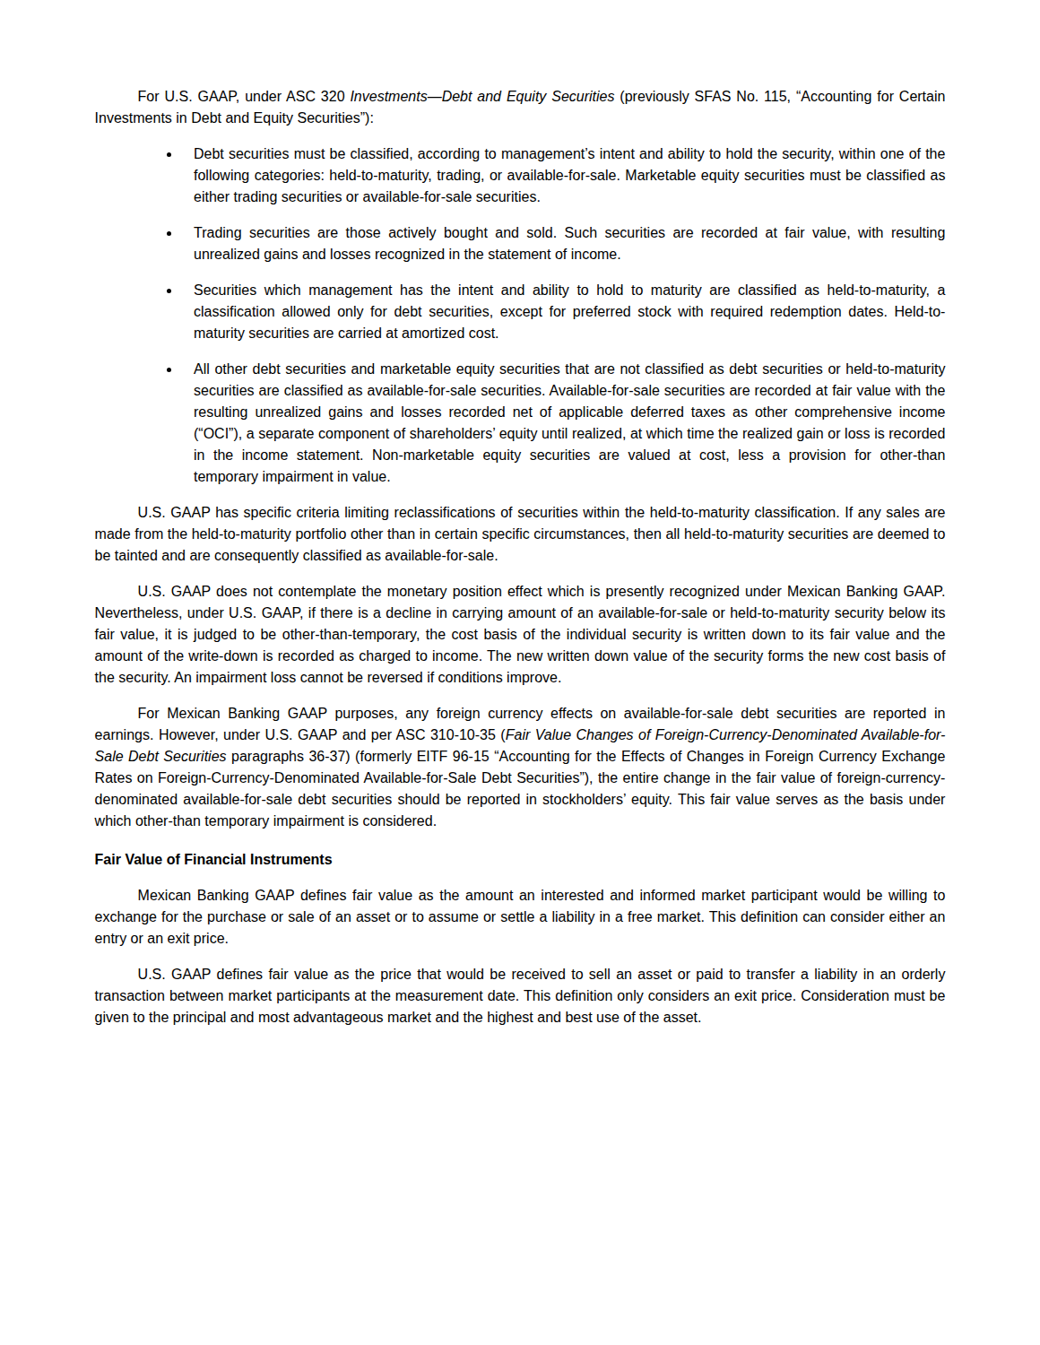For U.S. GAAP, under ASC 320 Investments—Debt and Equity Securities (previously SFAS No. 115, “Accounting for Certain Investments in Debt and Equity Securities”):
Debt securities must be classified, according to management’s intent and ability to hold the security, within one of the following categories: held-to-maturity, trading, or available-for-sale. Marketable equity securities must be classified as either trading securities or available-for-sale securities.
Trading securities are those actively bought and sold. Such securities are recorded at fair value, with resulting unrealized gains and losses recognized in the statement of income.
Securities which management has the intent and ability to hold to maturity are classified as held-to-maturity, a classification allowed only for debt securities, except for preferred stock with required redemption dates. Held-to-maturity securities are carried at amortized cost.
All other debt securities and marketable equity securities that are not classified as debt securities or held-to-maturity securities are classified as available-for-sale securities. Available-for-sale securities are recorded at fair value with the resulting unrealized gains and losses recorded net of applicable deferred taxes as other comprehensive income (“OCI”), a separate component of shareholders’ equity until realized, at which time the realized gain or loss is recorded in the income statement. Non-marketable equity securities are valued at cost, less a provision for other-than temporary impairment in value.
U.S. GAAP has specific criteria limiting reclassifications of securities within the held-to-maturity classification. If any sales are made from the held-to-maturity portfolio other than in certain specific circumstances, then all held-to-maturity securities are deemed to be tainted and are consequently classified as available-for-sale.
U.S. GAAP does not contemplate the monetary position effect which is presently recognized under Mexican Banking GAAP. Nevertheless, under U.S. GAAP, if there is a decline in carrying amount of an available-for-sale or held-to-maturity security below its fair value, it is judged to be other-than-temporary, the cost basis of the individual security is written down to its fair value and the amount of the write-down is recorded as charged to income. The new written down value of the security forms the new cost basis of the security. An impairment loss cannot be reversed if conditions improve.
For Mexican Banking GAAP purposes, any foreign currency effects on available-for-sale debt securities are reported in earnings. However, under U.S. GAAP and per ASC 310-10-35 (Fair Value Changes of Foreign-Currency-Denominated Available-for-Sale Debt Securities paragraphs 36-37) (formerly EITF 96-15 “Accounting for the Effects of Changes in Foreign Currency Exchange Rates on Foreign-Currency-Denominated Available-for-Sale Debt Securities”), the entire change in the fair value of foreign-currency-denominated available-for-sale debt securities should be reported in stockholders’ equity. This fair value serves as the basis under which other-than temporary impairment is considered.
Fair Value of Financial Instruments
Mexican Banking GAAP defines fair value as the amount an interested and informed market participant would be willing to exchange for the purchase or sale of an asset or to assume or settle a liability in a free market. This definition can consider either an entry or an exit price.
U.S. GAAP defines fair value as the price that would be received to sell an asset or paid to transfer a liability in an orderly transaction between market participants at the measurement date. This definition only considers an exit price. Consideration must be given to the principal and most advantageous market and the highest and best use of the asset.